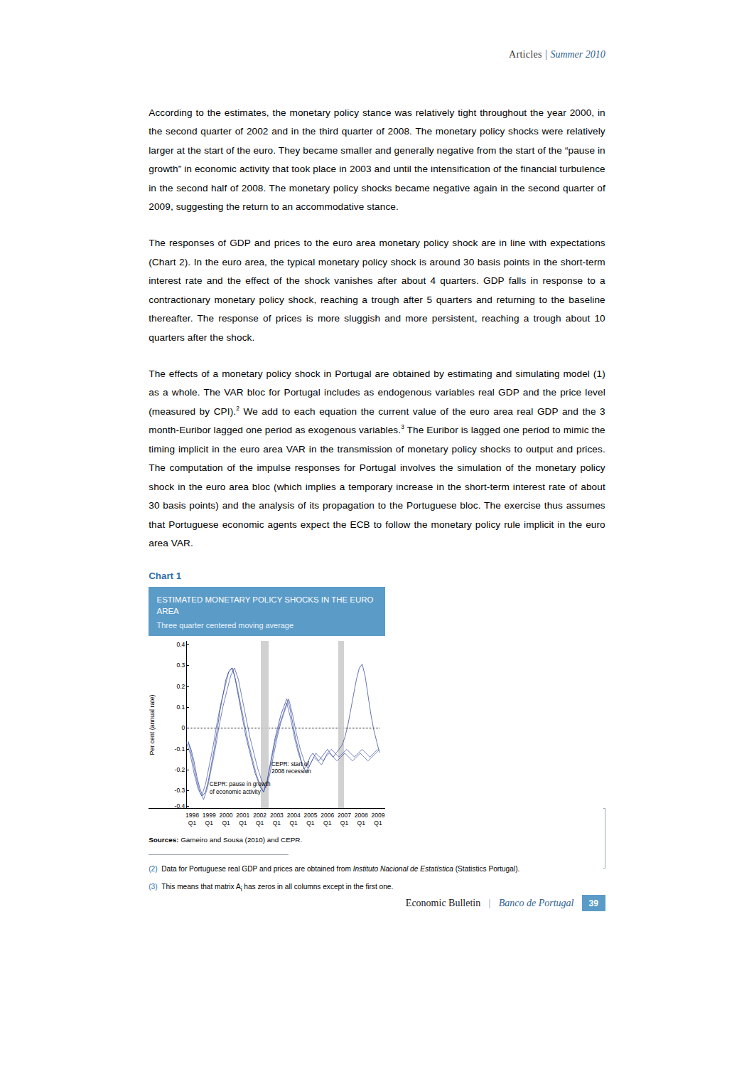Articles|Summer 2010
According to the estimates, the monetary policy stance was relatively tight throughout the year 2000, in the second quarter of 2002 and in the third quarter of 2008. The monetary policy shocks were relatively larger at the start of the euro. They became smaller and generally negative from the start of the “pause in growth” in economic activity that took place in 2003 and until the intensification of the financial turbulence in the second half of 2008. The monetary policy shocks became negative again in the second quarter of 2009, suggesting the return to an accommodative stance.
The responses of GDP and prices to the euro area monetary policy shock are in line with expectations (Chart 2). In the euro area, the typical monetary policy shock is around 30 basis points in the short-term interest rate and the effect of the shock vanishes after about 4 quarters. GDP falls in response to a contractionary monetary policy shock, reaching a trough after 5 quarters and returning to the baseline thereafter. The response of prices is more sluggish and more persistent, reaching a trough about 10 quarters after the shock.
The effects of a monetary policy shock in Portugal are obtained by estimating and simulating model (1) as a whole. The VAR bloc for Portugal includes as endogenous variables real GDP and the price level (measured by CPI).2 We add to each equation the current value of the euro area real GDP and the 3 month-Euribor lagged one period as exogenous variables.3 The Euribor is lagged one period to mimic the timing implicit in the euro area VAR in the transmission of monetary policy shocks to output and prices. The computation of the impulse responses for Portugal involves the simulation of the monetary policy shock in the euro area bloc (which implies a temporary increase in the short-term interest rate of about 30 basis points) and the analysis of its propagation to the Portuguese bloc. The exercise thus assumes that Portuguese economic agents expect the ECB to follow the monetary policy rule implicit in the euro area VAR.
Chart 1
ESTIMATED MONETARY POLICY SHOCKS IN THE EURO AREA Three quarter centered moving average
Per cent (annual rate)
0.4
0.3
0.2
0.1
0
-0.1
-0.2
-0.3
-0.4
CEPR: start of
2008 recession
CEPR: pause in growth
of economic activity
1998
Q1
1999
Q1
2000
Q1
2001
Q1
2002
Q1
2003
Q1
2004
Q1
2005
Q1
2006
Q1
2007
Q1
2008
Q1
2009
Q1
Sources: Gameiro and Sousa (2010) and CEPR.
(2) Data for Portuguese real GDP and prices are obtained from Instituto Nacional de Estatística (Statistics Portugal).
(3) This means that matrix Ai has zeros in all columns except in the first one.
Economic Bulletin | Banco de Portugal 39